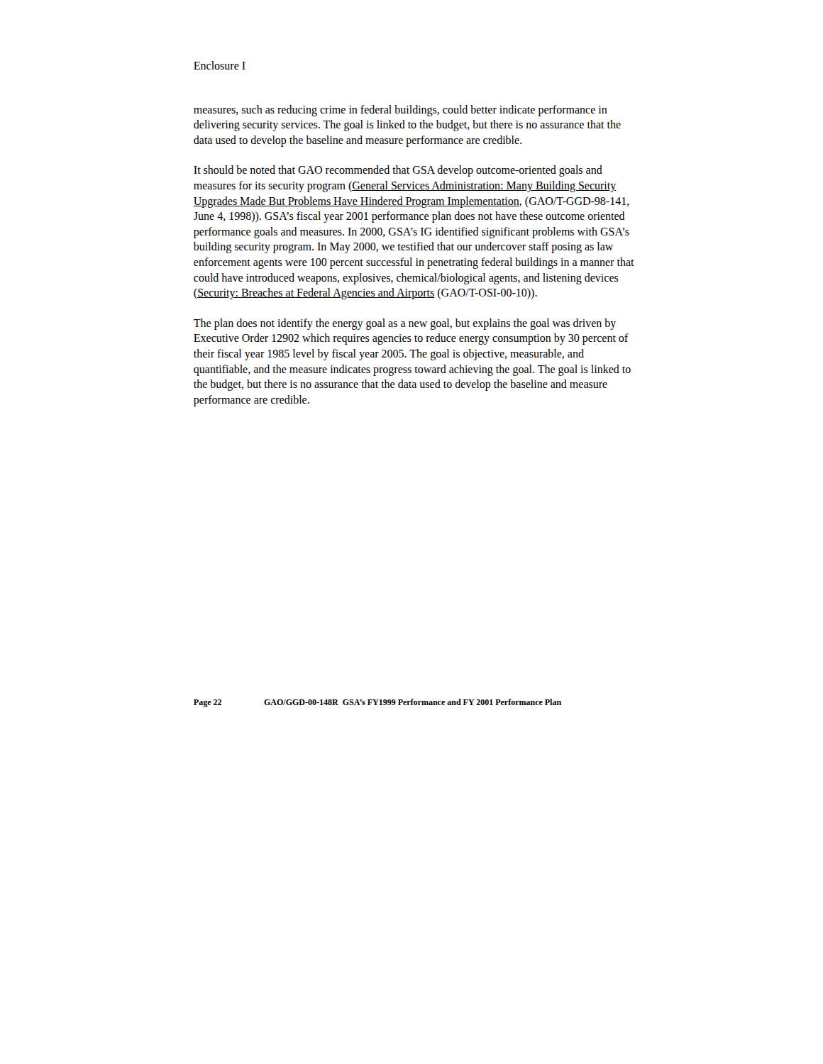Enclosure I
measures, such as reducing crime in federal buildings, could better indicate performance in delivering security services. The goal is linked to the budget, but there is no assurance that the data used to develop the baseline and measure performance are credible.
It should be noted that GAO recommended that GSA develop outcome-oriented goals and measures for its security program (General Services Administration: Many Building Security Upgrades Made But Problems Have Hindered Program Implementation, (GAO/T-GGD-98-141, June 4, 1998)). GSA’s fiscal year 2001 performance plan does not have these outcome oriented performance goals and measures. In 2000, GSA’s IG identified significant problems with GSA’s building security program. In May 2000, we testified that our undercover staff posing as law enforcement agents were 100 percent successful in penetrating federal buildings in a manner that could have introduced weapons, explosives, chemical/biological agents, and listening devices (Security: Breaches at Federal Agencies and Airports (GAO/T-OSI-00-10)).
The plan does not identify the energy goal as a new goal, but explains the goal was driven by Executive Order 12902 which requires agencies to reduce energy consumption by 30 percent of their fiscal year 1985 level by fiscal year 2005. The goal is objective, measurable, and quantifiable, and the measure indicates progress toward achieving the goal. The goal is linked to the budget, but there is no assurance that the data used to develop the baseline and measure performance are credible.
Page 22 GAO/GGD-00-148R GSA’s FY1999 Performance and FY 2001 Performance Plan